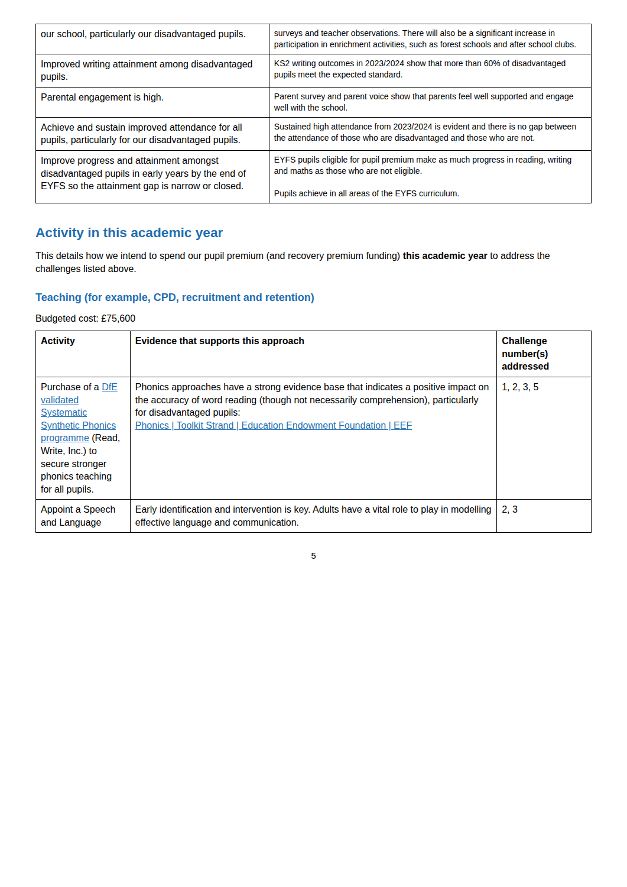| our school, particularly our disadvantaged pupils. | surveys and teacher observations. There will also be a significant increase in participation in enrichment activities, such as forest schools and after school clubs. |
| Improved writing attainment among disadvantaged pupils. | KS2 writing outcomes in 2023/2024 show that more than 60% of disadvantaged pupils meet the expected standard. |
| Parental engagement is high. | Parent survey and parent voice show that parents feel well supported and engage well with the school. |
| Achieve and sustain improved attendance for all pupils, particularly for our disadvantaged pupils. | Sustained high attendance from 2023/2024 is evident and there is no gap between the attendance of those who are disadvantaged and those who are not. |
| Improve progress and attainment amongst disadvantaged pupils in early years by the end of EYFS so the attainment gap is narrow or closed. | EYFS pupils eligible for pupil premium make as much progress in reading, writing and maths as those who are not eligible. Pupils achieve in all areas of the EYFS curriculum. |
Activity in this academic year
This details how we intend to spend our pupil premium (and recovery premium funding) this academic year to address the challenges listed above.
Teaching (for example, CPD, recruitment and retention)
Budgeted cost: £75,600
| Activity | Evidence that supports this approach | Challenge number(s) addressed |
| --- | --- | --- |
| Purchase of a DfE validated Systematic Synthetic Phonics programme (Read, Write, Inc.) to secure stronger phonics teaching for all pupils. | Phonics approaches have a strong evidence base that indicates a positive impact on the accuracy of word reading (though not necessarily comprehension), particularly for disadvantaged pupils: Phonics / Toolkit Strand / Education Endowment Foundation / EEF | 1, 2, 3, 5 |
| Appoint a Speech and Language | Early identification and intervention is key. Adults have a vital role to play in modelling effective language and communication. | 2, 3 |
5